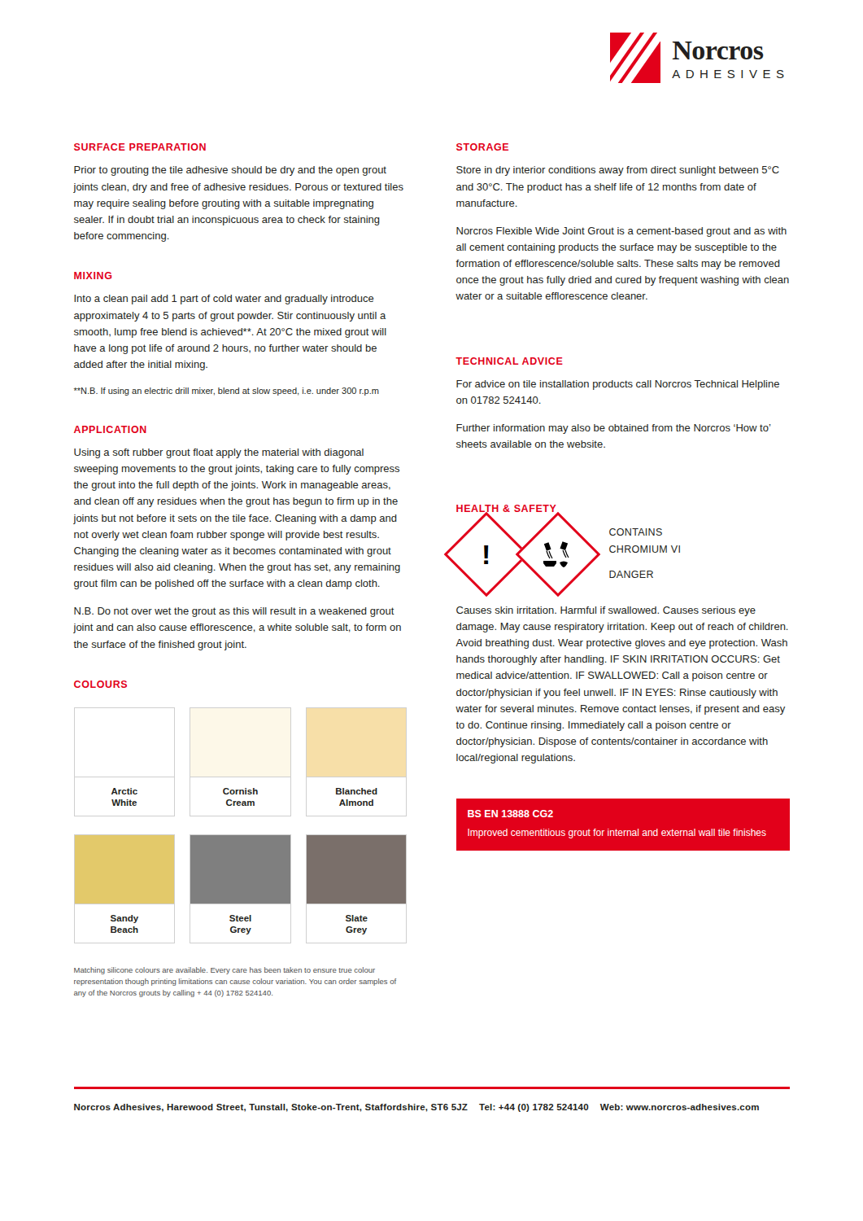Norcros
ADHESIVES
Surface Preparation
Prior to grouting the tile adhesive should be dry and the open grout joints clean, dry and free of adhesive residues. Porous or textured tiles may require sealing before grouting with a suitable impregnating sealer. If in doubt trial an inconspicuous area to check for staining before commencing.
Mixing
Into a clean pail add 1 part of cold water and gradually introduce approximately 4 to 5 parts of grout powder. Stir continuously until a smooth, lump free blend is achieved**. At 20°C the mixed grout will have a long pot life of around 2 hours, no further water should be added after the initial mixing.
**N.B. If using an electric drill mixer, blend at slow speed, i.e. under 300 r.p.m
Application
Using a soft rubber grout float apply the material with diagonal sweeping movements to the grout joints, taking care to fully compress the grout into the full depth of the joints. Work in manageable areas, and clean off any residues when the grout has begun to firm up in the joints but not before it sets on the tile face. Cleaning with a damp and not overly wet clean foam rubber sponge will provide best results. Changing the cleaning water as it becomes contaminated with grout residues will also aid cleaning. When the grout has set, any remaining grout film can be polished off the surface with a clean damp cloth.
N.B. Do not over wet the grout as this will result in a weakened grout joint and can also cause efflorescence, a white soluble salt, to form on the surface of the finished grout joint.
Colours
Arctic
White
Cornish
Cream
Blanched
Almond
Sandy
Beach
Steel
Grey
Slate
Grey
Matching silicone colours are available. Every care has been taken to ensure true colour representation though printing limitations can cause colour variation. You can order samples of any of the Norcros grouts by calling + 44 (0) 1782 524140.
Storage
Store in dry interior conditions away from direct sunlight between 5°C and 30°C. The product has a shelf life of 12 months from date of manufacture.
Norcros Flexible Wide Joint Grout is a cement-based grout and as with all cement containing products the surface may be susceptible to the formation of efflorescence/soluble salts. These salts may be removed once the grout has fully dried and cured by frequent washing with clean water or a suitable efflorescence cleaner.
Technical Advice
For advice on tile installation products call Norcros Technical Helpline on 01782 524140.
Further information may also be obtained from the Norcros ‘How to’ sheets available on the website.
Health & Safety
!
CONTAINS
CHROMIUM VI DANGER
Causes skin irritation. Harmful if swallowed. Causes serious eye damage. May cause respiratory irritation. Keep out of reach of children. Avoid breathing dust. Wear protective gloves and eye protection. Wash hands thoroughly after handling. IF SKIN IRRITATION OCCURS: Get medical advice/attention. IF SWALLOWED: Call a poison centre or doctor/physician if you feel unwell. IF IN EYES: Rinse cautiously with water for several minutes. Remove contact lenses, if present and easy to do. Continue rinsing. Immediately call a poison centre or doctor/physician. Dispose of contents/container in accordance with local/regional regulations.
BS EN 13888 CG2 Improved cementitious grout for internal and external wall tile finishes
Norcros Adhesives, Harewood Street, Tunstall, Stoke-on-Trent, Staffordshire, ST6 5JZ Tel: +44 (0) 1782 524140 Web: www.norcros-adhesives.com